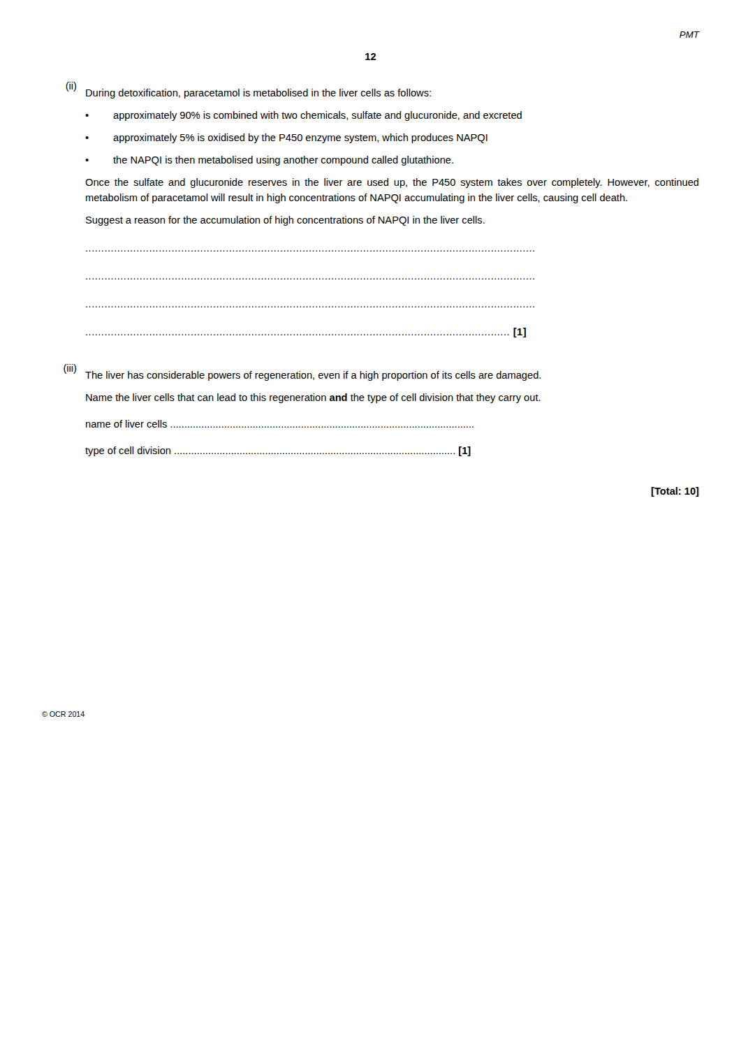PMT
12
(ii)
During detoxification, paracetamol is metabolised in the liver cells as follows:
•approximately 90% is combined with two chemicals, sulfate and glucuronide, and excreted
•approximately 5% is oxidised by the P450 enzyme system, which produces NAPQI
•the NAPQI is then metabolised using another compound called glutathione.
Once the sulfate and glucuronide reserves in the liver are used up, the P450 system takes over completely. However, continued metabolism of paracetamol will result in high concentrations of NAPQI accumulating in the liver cells, causing cell death.
Suggest a reason for the accumulation of high concentrations of NAPQI in the liver cells.
.............................................................................................................................................
.............................................................................................................................................
.............................................................................................................................................
..................................................................................................................................... [1]
(iii)
The liver has considerable powers of regeneration, even if a high proportion of its cells are damaged.
Name the liver cells that can lead to this regeneration and the type of cell division that they carry out.
name of liver cells ...........................................................................................................
type of cell division ................................................................................................... [1]
[Total: 10]
© OCR 2014